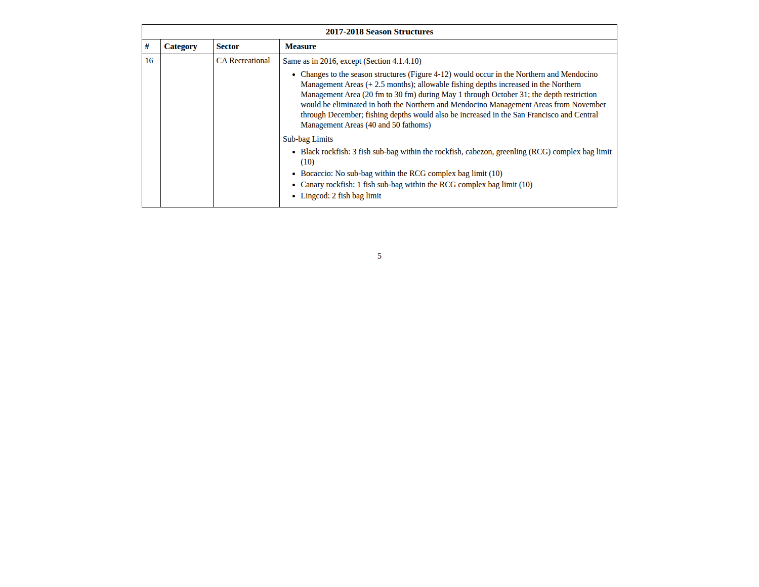| 2017-2018 Season Structures |
| # | Category | Sector | Measure |
| 16 | | CA Recreational | Same as in 2016, except (Section 4.1.4.10) Changes to the season structures (Figure 4-12) would occur in the Northern and Mendocino Management Areas (+ 2.5 months); allowable fishing depths increased in the Northern Management Area (20 fm to 30 fm) during May 1 through October 31; the depth restriction would be eliminated in both the Northern and Mendocino Management Areas from November through December; fishing depths would also be increased in the San Francisco and Central Management Areas (40 and 50 fathoms) Sub-bag Limits Black rockfish: 3 fish sub-bag within the rockfish, cabezon, greenling (RCG) complex bag limit (10) Bocaccio: No sub-bag within the RCG complex bag limit (10) Canary rockfish: 1 fish sub-bag within the RCG complex bag limit (10) Lingcod: 2 fish bag limit |
5